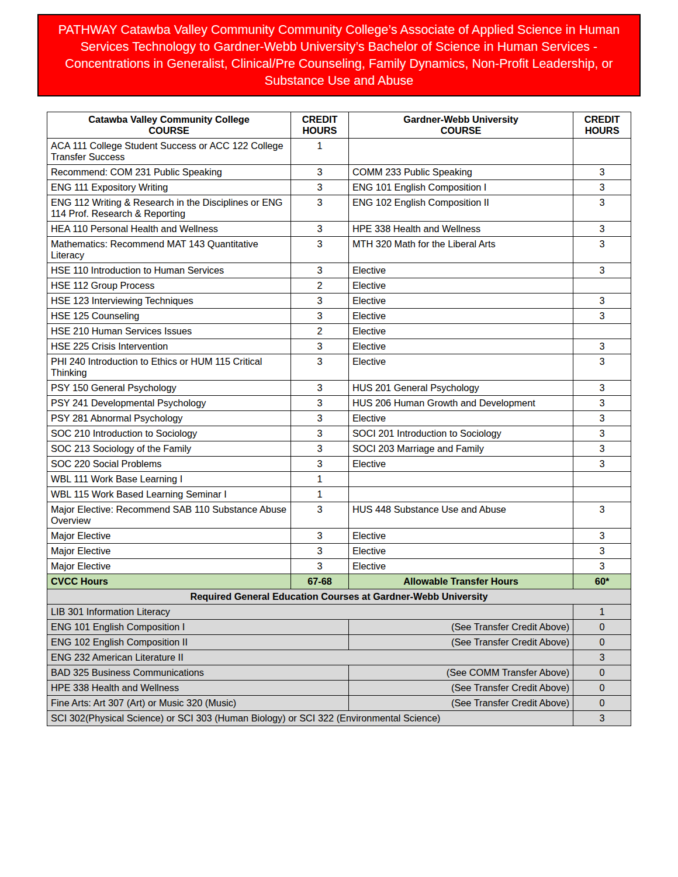PATHWAY Catawba Valley Community Community College’s Associate of Applied Science in Human Services Technology to Gardner-Webb University’s Bachelor of Science in Human Services - Concentrations in Generalist, Clinical/Pre Counseling, Family Dynamics, Non-Profit Leadership, or Substance Use and Abuse
| Catawba Valley Community College COURSE | CREDIT HOURS | Gardner-Webb University COURSE | CREDIT HOURS |
| --- | --- | --- | --- |
| ACA 111 College Student Success or ACC 122 College Transfer Success | 1 | | |
| Recommend: COM 231 Public Speaking | 3 | COMM 233 Public Speaking | 3 |
| ENG 111 Expository Writing | 3 | ENG 101 English Composition I | 3 |
| ENG 112 Writing & Research in the Disciplines or ENG 114 Prof. Research & Reporting | 3 | ENG 102 English Composition II | 3 |
| HEA 110 Personal Health and Wellness | 3 | HPE 338 Health and Wellness | 3 |
| Mathematics: Recommend MAT 143 Quantitative Literacy | 3 | MTH 320 Math for the Liberal Arts | 3 |
| HSE 110 Introduction to Human Services | 3 | Elective | 3 |
| HSE 112 Group Process | 2 | Elective | |
| HSE 123 Interviewing Techniques | 3 | Elective | 3 |
| HSE 125 Counseling | 3 | Elective | 3 |
| HSE 210 Human Services Issues | 2 | Elective | |
| HSE 225 Crisis Intervention | 3 | Elective | 3 |
| PHI 240 Introduction to Ethics or HUM 115 Critical Thinking | 3 | Elective | 3 |
| PSY 150 General Psychology | 3 | HUS 201 General Psychology | 3 |
| PSY 241 Developmental Psychology | 3 | HUS 206 Human Growth and Development | 3 |
| PSY 281 Abnormal Psychology | 3 | Elective | 3 |
| SOC 210 Introduction to Sociology | 3 | SOCI 201 Introduction to Sociology | 3 |
| SOC 213 Sociology of the Family | 3 | SOCI 203 Marriage and Family | 3 |
| SOC 220 Social Problems | 3 | Elective | 3 |
| WBL 111 Work Base Learning I | 1 | | |
| WBL 115 Work Based Learning Seminar I | 1 | | |
| Major Elective: Recommend SAB 110 Substance Abuse Overview | 3 | HUS 448 Substance Use and Abuse | 3 |
| Major Elective | 3 | Elective | 3 |
| Major Elective | 3 | Elective | 3 |
| Major Elective | 3 | Elective | 3 |
| CVCC Hours | 67-68 | Allowable Transfer Hours | 60* |
| Required General Education Courses at Gardner-Webb University |
| LIB 301 Information Literacy | 1 |
| ENG 101 English Composition I | (See Transfer Credit Above) | 0 |
| ENG 102 English Composition II | (See Transfer Credit Above) | 0 |
| ENG 232 American Literature II | 3 |
| BAD 325 Business Communications | (See COMM Transfer Above) | 0 |
| HPE 338 Health and Wellness | (See Transfer Credit Above) | 0 |
| Fine Arts: Art 307 (Art) or Music 320 (Music) | (See Transfer Credit Above) | 0 |
| SCI 302(Physical Science) or SCI 303 (Human Biology) or SCI 322 (Environmental Science) | 3 |